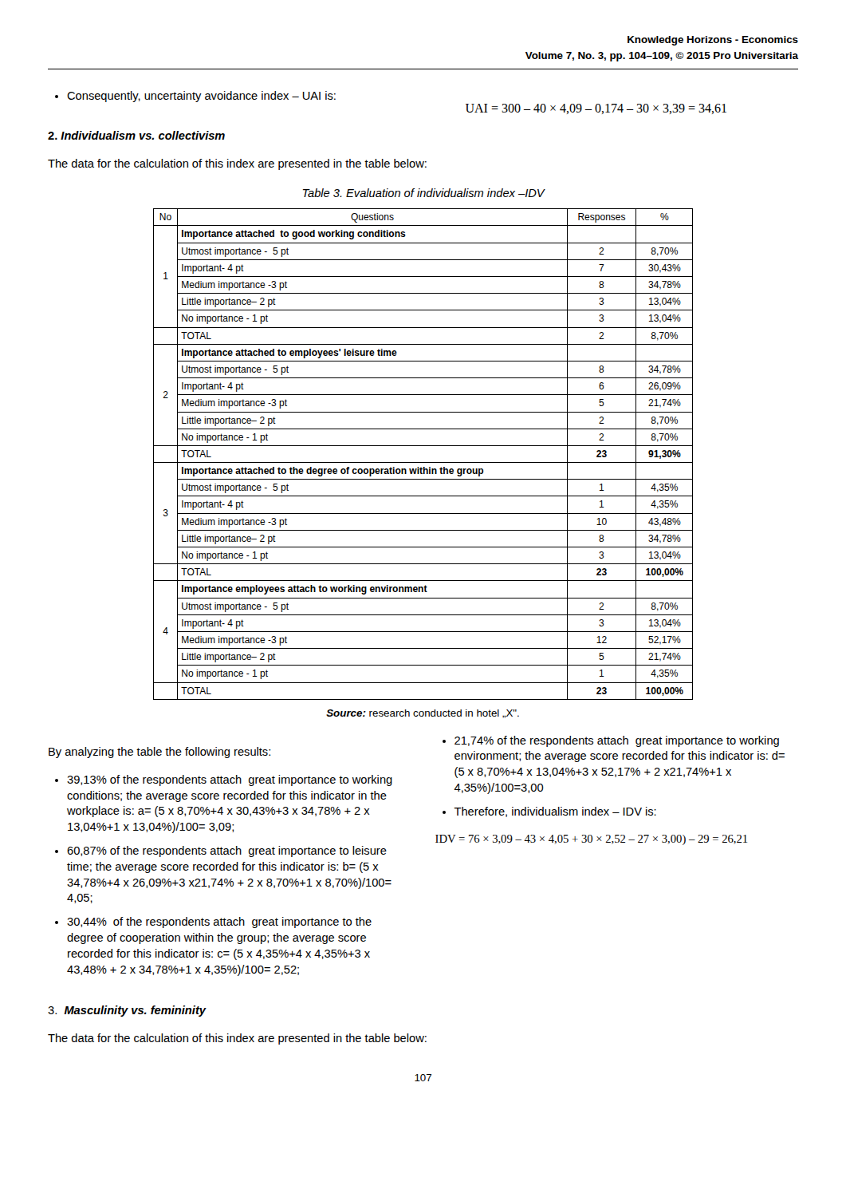Knowledge Horizons - Economics
Volume 7, No. 3, pp. 104–109, © 2015 Pro Universitaria
Consequently, uncertainty avoidance index – UAI is:
UAI = 300 – 40 × 4,09 – 0,174 – 30 × 3,39 = 34,61
2. Individualism vs. collectivism
The data for the calculation of this index are presented in the table below:
Table 3. Evaluation of individualism index –IDV
| No | Questions | Responses | % |
| --- | --- | --- | --- |
| 1 | Importance attached to good working conditions | | |
| Utmost importance - 5 pt | 2 | 8,70% |
| Important- 4 pt | 7 | 30,43% |
| Medium importance -3 pt | 8 | 34,78% |
| Little importance– 2 pt | 3 | 13,04% |
| No importance - 1 pt | 3 | 13,04% |
| | TOTAL | 2 | 8,70% |
| 2 | Importance attached to employees' leisure time | | |
| Utmost importance - 5 pt | 8 | 34,78% |
| Important- 4 pt | 6 | 26,09% |
| Medium importance -3 pt | 5 | 21,74% |
| Little importance– 2 pt | 2 | 8,70% |
| No importance - 1 pt | 2 | 8,70% |
| | TOTAL | 23 | 91,30% |
| 3 | Importance attached to the degree of cooperation within the group | | |
| Utmost importance - 5 pt | 1 | 4,35% |
| Important- 4 pt | 1 | 4,35% |
| Medium importance -3 pt | 10 | 43,48% |
| Little importance– 2 pt | 8 | 34,78% |
| No importance - 1 pt | 3 | 13,04% |
| | TOTAL | 23 | 100,00% |
| 4 | Importance employees attach to working environment | | |
| Utmost importance - 5 pt | 2 | 8,70% |
| Important- 4 pt | 3 | 13,04% |
| Medium importance -3 pt | 12 | 52,17% |
| Little importance– 2 pt | 5 | 21,74% |
| No importance - 1 pt | 1 | 4,35% |
| | TOTAL | 23 | 100,00% |
Source: research conducted in hotel „X".
By analyzing the table the following results:
39,13% of the respondents attach great importance to working conditions; the average score recorded for this indicator in the workplace is: a= (5 x 8,70%+4 x 30,43%+3 x 34,78% + 2 x 13,04%+1 x 13,04%)/100= 3,09;
60,87% of the respondents attach great importance to leisure time; the average score recorded for this indicator is: b= (5 x 34,78%+4 x 26,09%+3 x21,74% + 2 x 8,70%+1 x 8,70%)/100= 4,05;
30,44% of the respondents attach great importance to the degree of cooperation within the group; the average score recorded for this indicator is: c= (5 x 4,35%+4 x 4,35%+3 x 43,48% + 2 x 34,78%+1 x 4,35%)/100= 2,52;
21,74% of the respondents attach great importance to working environment; the average score recorded for this indicator is: d= (5 x 8,70%+4 x 13,04%+3 x 52,17% + 2 x21,74%+1 x 4,35%)/100=3,00
Therefore, individualism index – IDV is:
IDV = 76 × 3,09 – 43 × 4,05 + 30 × 2,52 – 27 × 3,00) – 29 = 26,21
3. Masculinity vs. femininity
The data for the calculation of this index are presented in the table below:
107